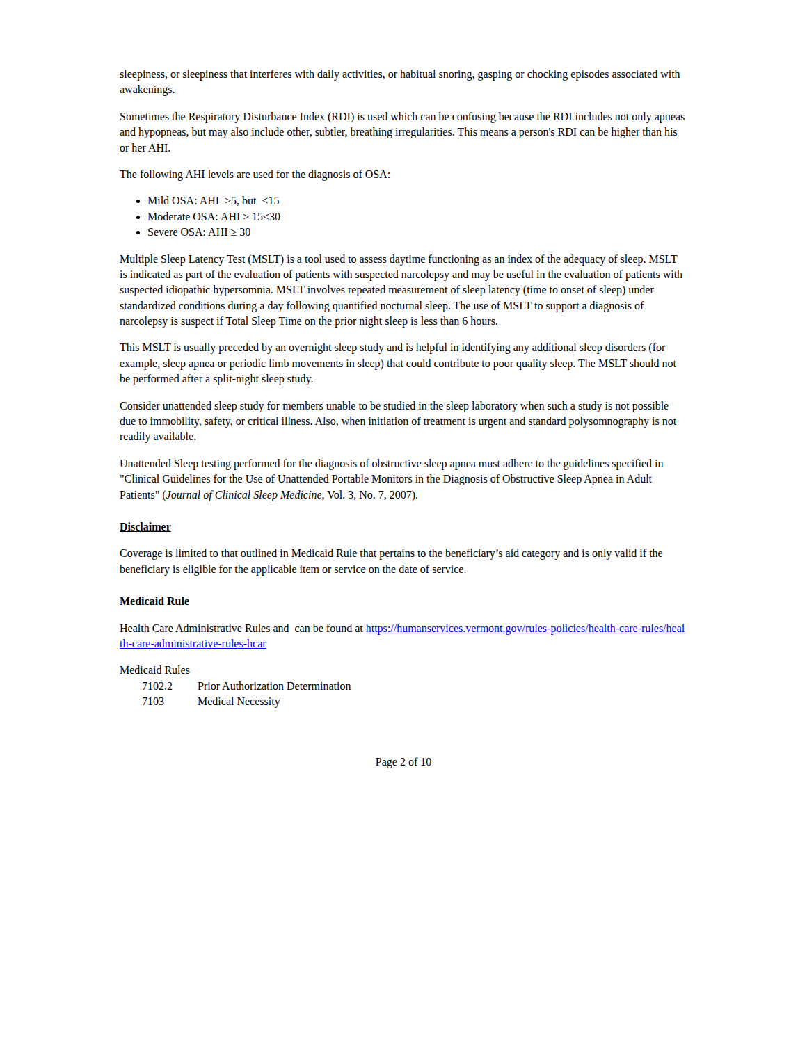sleepiness, or sleepiness that interferes with daily activities, or habitual snoring, gasping or chocking episodes associated with awakenings.
Sometimes the Respiratory Disturbance Index (RDI) is used which can be confusing because the RDI includes not only apneas and hypopneas, but may also include other, subtler, breathing irregularities. This means a person's RDI can be higher than his or her AHI.
The following AHI levels are used for the diagnosis of OSA:
Mild OSA: AHI ≥5, but <15
Moderate OSA: AHI ≥ 15≤30
Severe OSA: AHI ≥ 30
Multiple Sleep Latency Test (MSLT) is a tool used to assess daytime functioning as an index of the adequacy of sleep. MSLT is indicated as part of the evaluation of patients with suspected narcolepsy and may be useful in the evaluation of patients with suspected idiopathic hypersomnia. MSLT involves repeated measurement of sleep latency (time to onset of sleep) under standardized conditions during a day following quantified nocturnal sleep. The use of MSLT to support a diagnosis of narcolepsy is suspect if Total Sleep Time on the prior night sleep is less than 6 hours.
This MSLT is usually preceded by an overnight sleep study and is helpful in identifying any additional sleep disorders (for example, sleep apnea or periodic limb movements in sleep) that could contribute to poor quality sleep. The MSLT should not be performed after a split-night sleep study.
Consider unattended sleep study for members unable to be studied in the sleep laboratory when such a study is not possible due to immobility, safety, or critical illness. Also, when initiation of treatment is urgent and standard polysomnography is not readily available.
Unattended Sleep testing performed for the diagnosis of obstructive sleep apnea must adhere to the guidelines specified in "Clinical Guidelines for the Use of Unattended Portable Monitors in the Diagnosis of Obstructive Sleep Apnea in Adult Patients" (Journal of Clinical Sleep Medicine, Vol. 3, No. 7, 2007).
Disclaimer
Coverage is limited to that outlined in Medicaid Rule that pertains to the beneficiary’s aid category and is only valid if the beneficiary is eligible for the applicable item or service on the date of service.
Medicaid Rule
Health Care Administrative Rules and can be found at https://humanservices.vermont.gov/rules-policies/health-care-rules/health-care-administrative-rules-hcar
Medicaid Rules
7102.2 Prior Authorization Determination
7103 Medical Necessity
Page 2 of 10